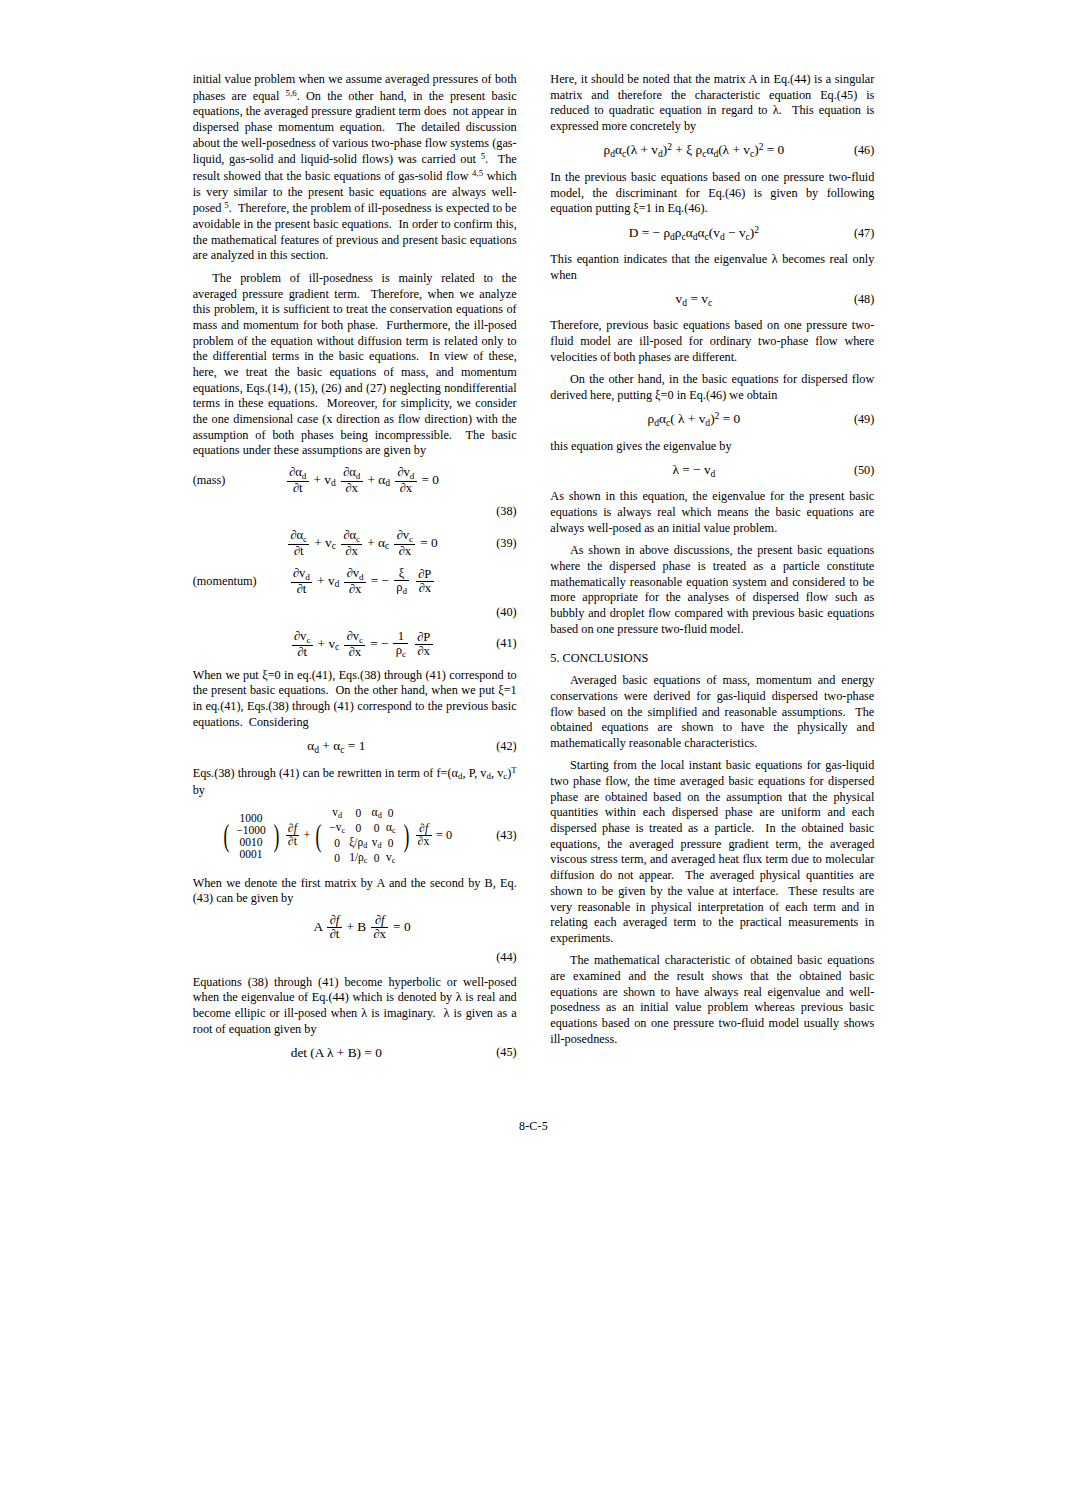initial value problem when we assume averaged pressures of both phases are equal 5,6. On the other hand, in the present basic equations, the averaged pressure gradient term does not appear in dispersed phase momentum equation. The detailed discussion about the well-posedness of various two-phase flow systems (gas-liquid, gas-solid and liquid-solid flows) was carried out 5. The result showed that the basic equations of gas-solid flow 4,5 which is very similar to the present basic equations are always well-posed 5. Therefore, the problem of ill-posedness is expected to be avoidable in the present basic equations. In order to confirm this, the mathematical features of previous and present basic equations are analyzed in this section.
The problem of ill-posedness is mainly related to the averaged pressure gradient term. Therefore, when we analyze this problem, it is sufficient to treat the conservation equations of mass and momentum for both phase. Furthermore, the ill-posed problem of the equation without diffusion term is related only to the differential terms in the basic equations. In view of these, here, we treat the basic equations of mass, and momentum equations, Eqs.(14), (15), (26) and (27) neglecting nondifferential terms in these equations. Moreover, for simplicity, we consider the one dimensional case (x direction as flow direction) with the assumption of both phases being incompressible. The basic equations under these assumptions are given by
(mass)
∂αd∂t + vd ∂αd∂x + αd ∂vd∂x = 0
(38)
∂αc∂t + vc ∂αc∂x + αc ∂vc∂x = 0
(39)
(momentum)
∂vd∂t + vd ∂vd∂x = − ξρd ∂P∂x
(40)
∂vc∂t + vc ∂vc∂x = − 1 ρc ∂P∂x
(41)
When we put ξ=0 in eq.(41), Eqs.(38) through (41) correspond to the present basic equations. On the other hand, when we put ξ=1 in eq.(41), Eqs.(38) through (41) correspond to the previous basic equations. Considering
αd + αc = 1
(42)
Eqs.(38) through (41) can be rewritten in term of f=(αd, P, vd, vc)T by
(
| 1000 |
| −1000 |
| 0010 |
| 0001 |
) ∂f∂t + (
| v d | 0 | α d | 0 |
| −v c | 0 | 0 | α c |
| 0 | ξ/ρ d | v d | 0 |
| 0 | 1/ρ c | 0 | v c |
) ∂f∂x = 0
(43)
When we denote the first matrix by A and the second by B, Eq.(43) can be given by
A ∂f∂t + B ∂f∂x = 0
(44)
Equations (38) through (41) become hyperbolic or well-posed when the eigenvalue of Eq.(44) which is denoted by λ is real and become ellipic or ill-posed when λ is imaginary. λ is given as a root of equation given by
det (A λ + B) = 0
(45)
Here, it should be noted that the matrix A in Eq.(44) is a singular matrix and therefore the characteristic equation Eq.(45) is reduced to quadratic equation in regard to λ. This equation is expressed more concretely by
ρdαc(λ + vd)2 + ξ ρcαd(λ + vc)2 = 0
(46)
In the previous basic equations based on one pressure two-fluid model, the discriminant for Eq.(46) is given by following equation putting ξ=1 in Eq.(46).
D = − ρdρcαdαc(vd − vc)2
(47)
This eqantion indicates that the eigenvalue λ becomes real only when
vd = vc
(48)
Therefore, previous basic equations based on one pressure two-fluid model are ill-posed for ordinary two-phase flow where velocities of both phases are different.
On the other hand, in the basic equations for dispersed flow derived here, putting ξ=0 in Eq.(46) we obtain
ρdαc( λ + vd)2 = 0
(49)
this equation gives the eigenvalue by
λ = − vd
(50)
As shown in this equation, the eigenvalue for the present basic equations is always real which means the basic equations are always well-posed as an initial value problem.
As shown in above discussions, the present basic equations where the dispersed phase is treated as a particle constitute mathematically reasonable equation system and considered to be more appropriate for the analyses of dispersed flow such as bubbly and droplet flow compared with previous basic equations based on one pressure two-fluid model.
5. CONCLUSIONS
Averaged basic equations of mass, momentum and energy conservations were derived for gas-liquid dispersed two-phase flow based on the simplified and reasonable assumptions. The obtained equations are shown to have the physically and mathematically reasonable characteristics.
Starting from the local instant basic equations for gas-liquid two phase flow, the time averaged basic equations for dispersed phase are obtained based on the assumption that the physical quantities within each dispersed phase are uniform and each dispersed phase is treated as a particle. In the obtained basic equations, the averaged pressure gradient term, the averaged viscous stress term, and averaged heat flux term due to molecular diffusion do not appear. The averaged physical quantities are shown to be given by the value at interface. These results are very reasonable in physical interpretation of each term and in relating each averaged term to the practical measurements in experiments.
The mathematical characteristic of obtained basic equations are examined and the result shows that the obtained basic equations are shown to have always real eigenvalue and well-posedness as an initial value problem whereas previous basic equations based on one pressure two-fluid model usually shows ill-posedness.
8-C-5